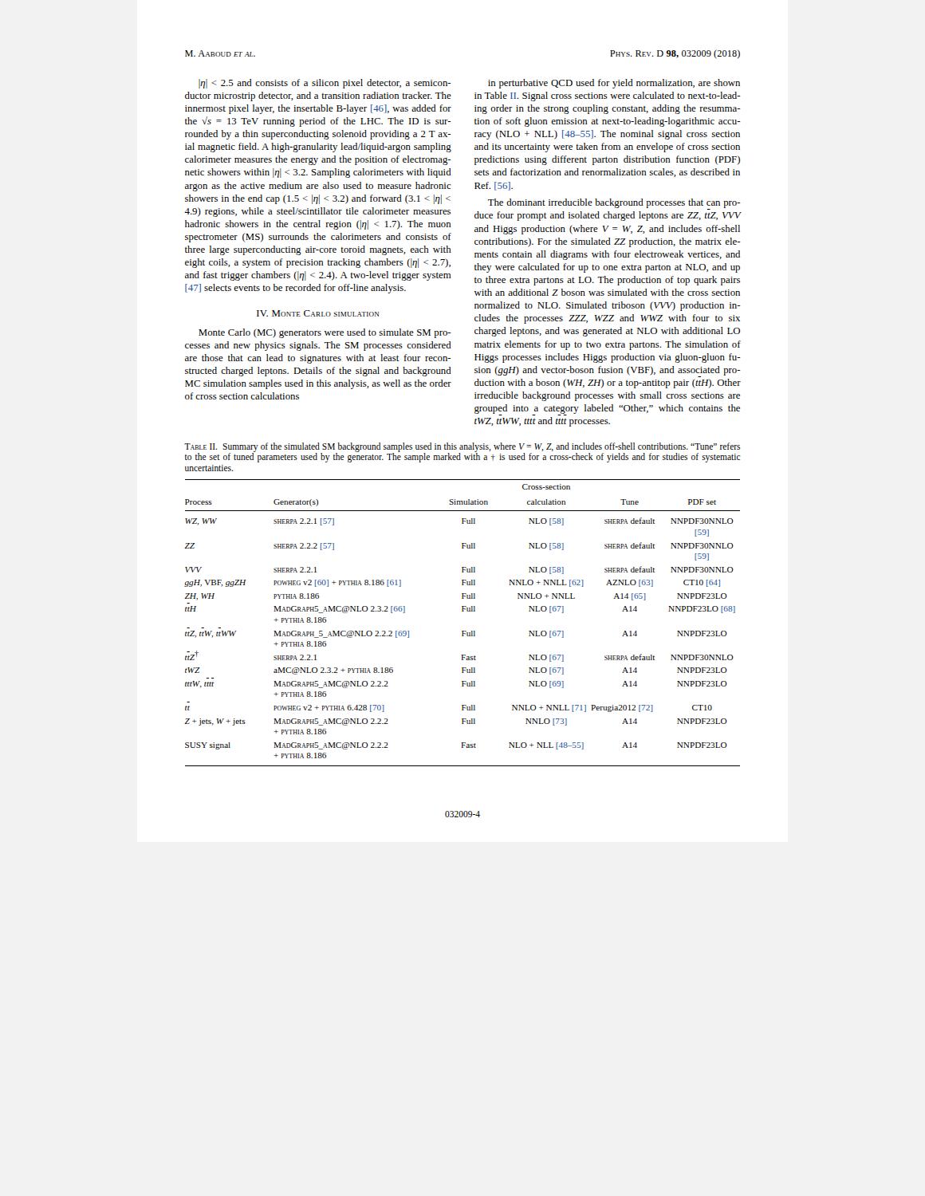M. Aaboud et al.
Phys. Rev. D 98, 032009 (2018)
|η| < 2.5 and consists of a silicon pixel detector, a semiconductor microstrip detector, and a transition radiation tracker. The innermost pixel layer, the insertable B-layer [46], was added for the √s = 13 TeV running period of the LHC. The ID is surrounded by a thin superconducting solenoid providing a 2 T axial magnetic field. A high-granularity lead/liquid-argon sampling calorimeter measures the energy and the position of electromagnetic showers within |η| < 3.2. Sampling calorimeters with liquid argon as the active medium are also used to measure hadronic showers in the end cap (1.5 < |η| < 3.2) and forward (3.1 < |η| < 4.9) regions, while a steel/scintillator tile calorimeter measures hadronic showers in the central region (|η| < 1.7). The muon spectrometer (MS) surrounds the calorimeters and consists of three large superconducting air-core toroid magnets, each with eight coils, a system of precision tracking chambers (|η| < 2.7), and fast trigger chambers (|η| < 2.4). A two-level trigger system [47] selects events to be recorded for off-line analysis.
IV. Monte Carlo simulation
Monte Carlo (MC) generators were used to simulate SM processes and new physics signals. The SM processes considered are those that can lead to signatures with at least four reconstructed charged leptons. Details of the signal and background MC simulation samples used in this analysis, as well as the order of cross section calculations
in perturbative QCD used for yield normalization, are shown in Table II. Signal cross sections were calculated to next-to-leading order in the strong coupling constant, adding the resummation of soft gluon emission at next-to-leading-logarithmic accuracy (NLO + NLL) [48–55]. The nominal signal cross section and its uncertainty were taken from an envelope of cross section predictions using different parton distribution function (PDF) sets and factorization and renormalization scales, as described in Ref. [56].
The dominant irreducible background processes that can produce four prompt and isolated charged leptons are ZZ, ttZ, VVV and Higgs production (where V = W, Z, and includes off-shell contributions). For the simulated ZZ production, the matrix elements contain all diagrams with four electroweak vertices, and they were calculated for up to one extra parton at NLO, and up to three extra partons at LO. The production of top quark pairs with an additional Z boson was simulated with the cross section normalized to NLO. Simulated triboson (VVV) production includes the processes ZZZ, WZZ and WWZ with four to six charged leptons, and was generated at NLO with additional LO matrix elements for up to two extra partons. The simulation of Higgs processes includes Higgs production via gluon-gluon fusion (ggH) and vector-boson fusion (VBF), and associated production with a boson (WH, ZH) or a top-antitop pair (ttH). Other irreducible background processes with small cross sections are grouped into a category labeled “Other,” which contains the tWZ, ttWW, ttt t and tttt processes.
Table II. Summary of the simulated SM background samples used in this analysis, where V = W, Z, and includes off-shell contributions. “Tune” refers to the set of tuned parameters used by the generator. The sample marked with a † is used for a cross-check of yields and for studies of systematic uncertainties.
| | | | Cross-section | | |
| --- | --- | --- | --- | --- | --- |
| Process | Generator(s) | Simulation | calculation | Tune | PDF set |
| WZ , WW | sherpa 2.2.1 [57] | Full | NLO [58] | sherpa default | NNPDF30NNLO [59] |
| ZZ | sherpa 2.2.2 [57] | Full | NLO [58] | sherpa default | NNPDF30NNLO [59] |
| VVV | sherpa 2.2.1 | Full | NLO [58] | sherpa default | NNPDF30NNLO |
| ggH , VBF, ggZH | powheg v2 [60] + pythia 8.186 [61] | Full | NNLO + NNLL [62] | AZNLO [63] | CT10 [64] |
| ZH , WH | pythia 8.186 | Full | NNLO + NNLL | A14 [65] | NNPDF23LO |
| t t H | MadGraph5_aMC@NLO 2.3.2 [66] + pythia 8.186 | Full | NLO [67] | A14 | NNPDF23LO [68] |
| t t Z , t t W , t t WW | MadGraph_5_aMC@NLO 2.2.2 [69] + pythia 8.186 | Full | NLO [67] | A14 | NNPDF23LO |
| t t Z † | sherpa 2.2.1 | Fast | NLO [67] | sherpa default | NNPDF30NNLO |
| tWZ | aMC@NLO 2.3.2 + pythia 8.186 | Full | NLO [67] | A14 | NNPDF23LO |
| tttW , t t t t | MadGraph5_aMC@NLO 2.2.2 + pythia 8.186 | Full | NLO [69] | A14 | NNPDF23LO |
| t t | powheg v2 + pythia 6.428 [70] | Full | NNLO + NNLL [71] Perugia2012 [72] | CT10 |
| Z + jets, W + jets | MadGraph5_aMC@NLO 2.2.2 + pythia 8.186 | Full | NNLO [73] | A14 | NNPDF23LO |
| SUSY signal | MadGraph5_aMC@NLO 2.2.2 + pythia 8.186 | Fast | NLO + NLL [48–55] | A14 | NNPDF23LO |
032009-4